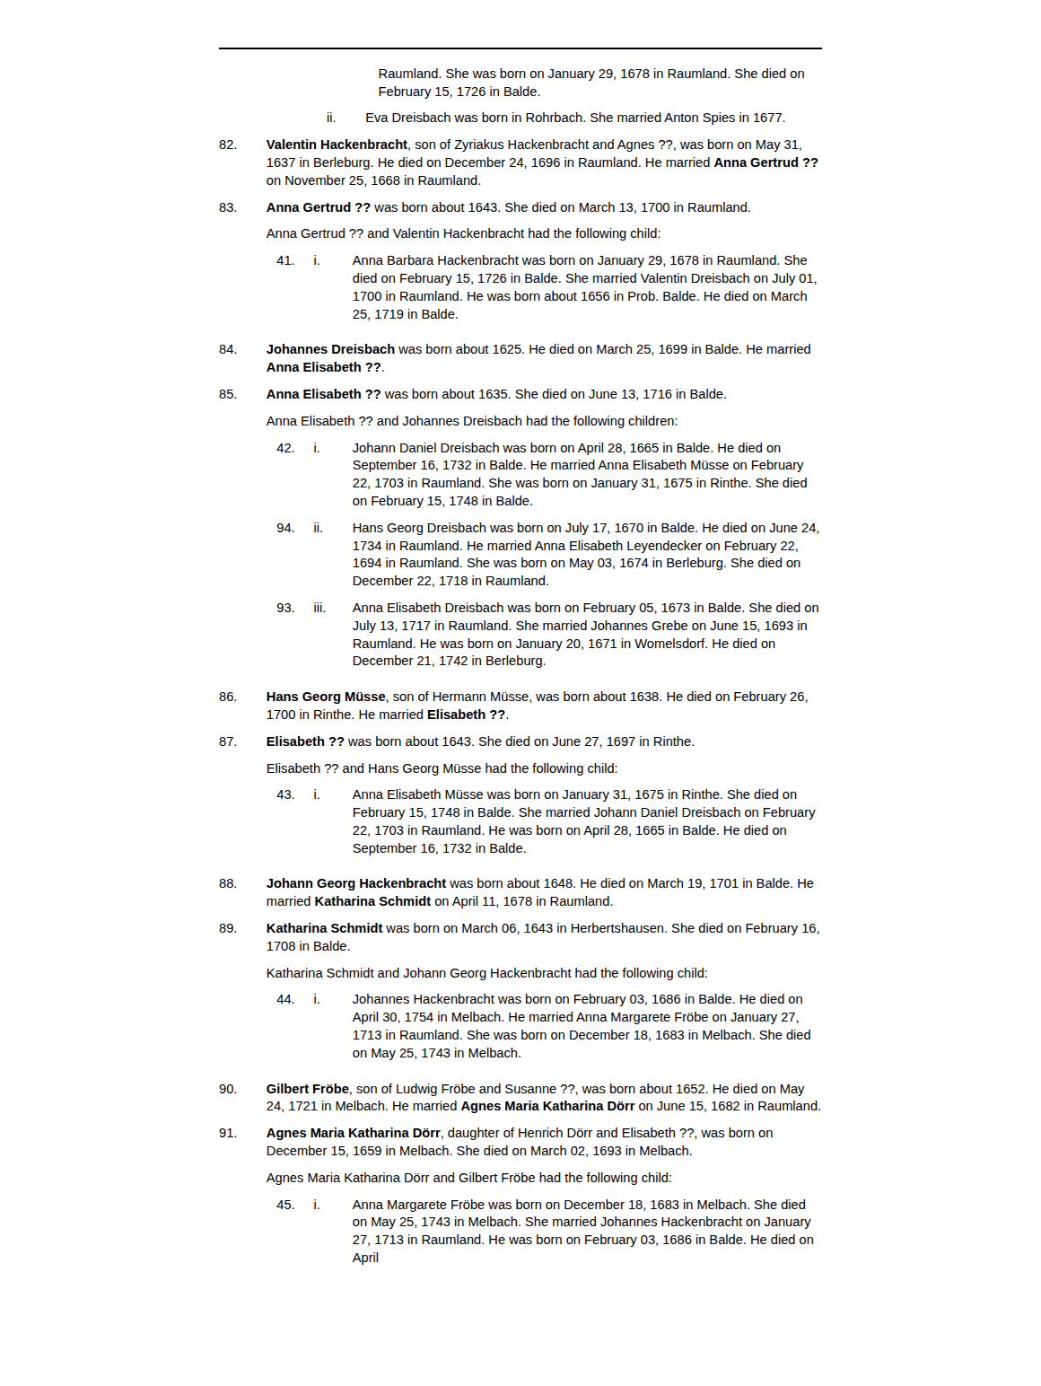Raumland. She was born on January 29, 1678 in Raumland. She died on February 15, 1726 in Balde.
ii.
Eva Dreisbach was born in Rohrbach. She married Anton Spies in 1677.
82.
Valentin Hackenbracht, son of Zyriakus Hackenbracht and Agnes ??, was born on May 31, 1637 in Berleburg. He died on December 24, 1696 in Raumland. He married Anna Gertrud ?? on November 25, 1668 in Raumland.
83.
Anna Gertrud ?? was born about 1643. She died on March 13, 1700 in Raumland.
Anna Gertrud ?? and Valentin Hackenbracht had the following child:
41.
i.
Anna Barbara Hackenbracht was born on January 29, 1678 in Raumland. She died on February 15, 1726 in Balde. She married Valentin Dreisbach on July 01, 1700 in Raumland. He was born about 1656 in Prob. Balde. He died on March 25, 1719 in Balde.
84.
Johannes Dreisbach was born about 1625. He died on March 25, 1699 in Balde. He married Anna Elisabeth ??.
85.
Anna Elisabeth ?? was born about 1635. She died on June 13, 1716 in Balde.
Anna Elisabeth ?? and Johannes Dreisbach had the following children:
42.
i.
Johann Daniel Dreisbach was born on April 28, 1665 in Balde. He died on September 16, 1732 in Balde. He married Anna Elisabeth Müsse on February 22, 1703 in Raumland. She was born on January 31, 1675 in Rinthe. She died on February 15, 1748 in Balde.
94.
ii.
Hans Georg Dreisbach was born on July 17, 1670 in Balde. He died on June 24, 1734 in Raumland. He married Anna Elisabeth Leyendecker on February 22, 1694 in Raumland. She was born on May 03, 1674 in Berleburg. She died on December 22, 1718 in Raumland.
93.
iii.
Anna Elisabeth Dreisbach was born on February 05, 1673 in Balde. She died on July 13, 1717 in Raumland. She married Johannes Grebe on June 15, 1693 in Raumland. He was born on January 20, 1671 in Womelsdorf. He died on December 21, 1742 in Berleburg.
86.
Hans Georg Müsse, son of Hermann Müsse, was born about 1638. He died on February 26, 1700 in Rinthe. He married Elisabeth ??.
87.
Elisabeth ?? was born about 1643. She died on June 27, 1697 in Rinthe.
Elisabeth ?? and Hans Georg Müsse had the following child:
43.
i.
Anna Elisabeth Müsse was born on January 31, 1675 in Rinthe. She died on February 15, 1748 in Balde. She married Johann Daniel Dreisbach on February 22, 1703 in Raumland. He was born on April 28, 1665 in Balde. He died on September 16, 1732 in Balde.
88.
Johann Georg Hackenbracht was born about 1648. He died on March 19, 1701 in Balde. He married Katharina Schmidt on April 11, 1678 in Raumland.
89.
Katharina Schmidt was born on March 06, 1643 in Herbertshausen. She died on February 16, 1708 in Balde.
Katharina Schmidt and Johann Georg Hackenbracht had the following child:
44.
i.
Johannes Hackenbracht was born on February 03, 1686 in Balde. He died on April 30, 1754 in Melbach. He married Anna Margarete Fröbe on January 27, 1713 in Raumland. She was born on December 18, 1683 in Melbach. She died on May 25, 1743 in Melbach.
90.
Gilbert Fröbe, son of Ludwig Fröbe and Susanne ??, was born about 1652. He died on May 24, 1721 in Melbach. He married Agnes Maria Katharina Dörr on June 15, 1682 in Raumland.
91.
Agnes Maria Katharina Dörr, daughter of Henrich Dörr and Elisabeth ??, was born on December 15, 1659 in Melbach. She died on March 02, 1693 in Melbach.
Agnes Maria Katharina Dörr and Gilbert Fröbe had the following child:
45.
i.
Anna Margarete Fröbe was born on December 18, 1683 in Melbach. She died on May 25, 1743 in Melbach. She married Johannes Hackenbracht on January 27, 1713 in Raumland. He was born on February 03, 1686 in Balde. He died on April